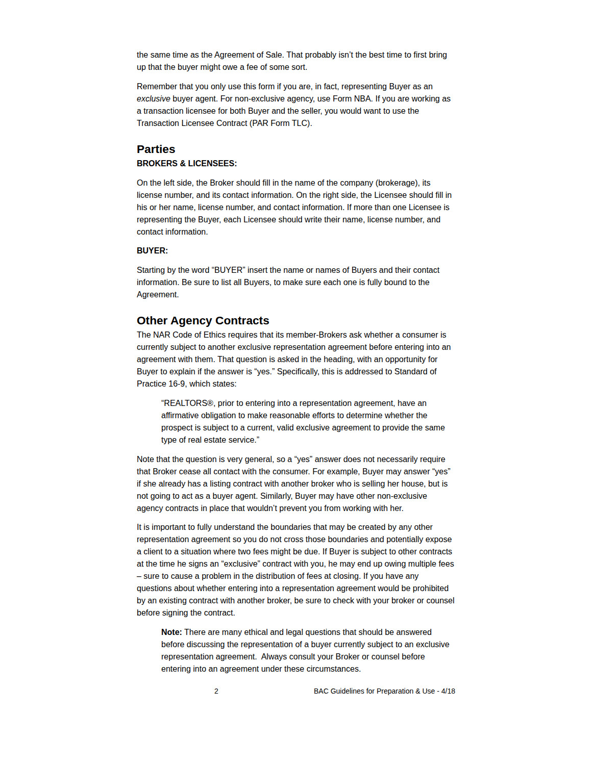the same time as the Agreement of Sale. That probably isn’t the best time to first bring up that the buyer might owe a fee of some sort.
Remember that you only use this form if you are, in fact, representing Buyer as an exclusive buyer agent. For non-exclusive agency, use Form NBA. If you are working as a transaction licensee for both Buyer and the seller, you would want to use the Transaction Licensee Contract (PAR Form TLC).
Parties
BROKERS & LICENSEES:
On the left side, the Broker should fill in the name of the company (brokerage), its license number, and its contact information. On the right side, the Licensee should fill in his or her name, license number, and contact information. If more than one Licensee is representing the Buyer, each Licensee should write their name, license number, and contact information.
BUYER:
Starting by the word “BUYER” insert the name or names of Buyers and their contact information. Be sure to list all Buyers, to make sure each one is fully bound to the Agreement.
Other Agency Contracts
The NAR Code of Ethics requires that its member-Brokers ask whether a consumer is currently subject to another exclusive representation agreement before entering into an agreement with them. That question is asked in the heading, with an opportunity for Buyer to explain if the answer is “yes.” Specifically, this is addressed to Standard of Practice 16-9, which states:
“REALTORS®, prior to entering into a representation agreement, have an affirmative obligation to make reasonable efforts to determine whether the prospect is subject to a current, valid exclusive agreement to provide the same type of real estate service.”
Note that the question is very general, so a “yes” answer does not necessarily require that Broker cease all contact with the consumer. For example, Buyer may answer “yes” if she already has a listing contract with another broker who is selling her house, but is not going to act as a buyer agent. Similarly, Buyer may have other non-exclusive agency contracts in place that wouldn’t prevent you from working with her.
It is important to fully understand the boundaries that may be created by any other representation agreement so you do not cross those boundaries and potentially expose a client to a situation where two fees might be due. If Buyer is subject to other contracts at the time he signs an “exclusive” contract with you, he may end up owing multiple fees – sure to cause a problem in the distribution of fees at closing. If you have any questions about whether entering into a representation agreement would be prohibited by an existing contract with another broker, be sure to check with your broker or counsel before signing the contract.
Note: There are many ethical and legal questions that should be answered before discussing the representation of a buyer currently subject to an exclusive representation agreement. Always consult your Broker or counsel before entering into an agreement under these circumstances.
2 BAC Guidelines for Preparation & Use - 4/18